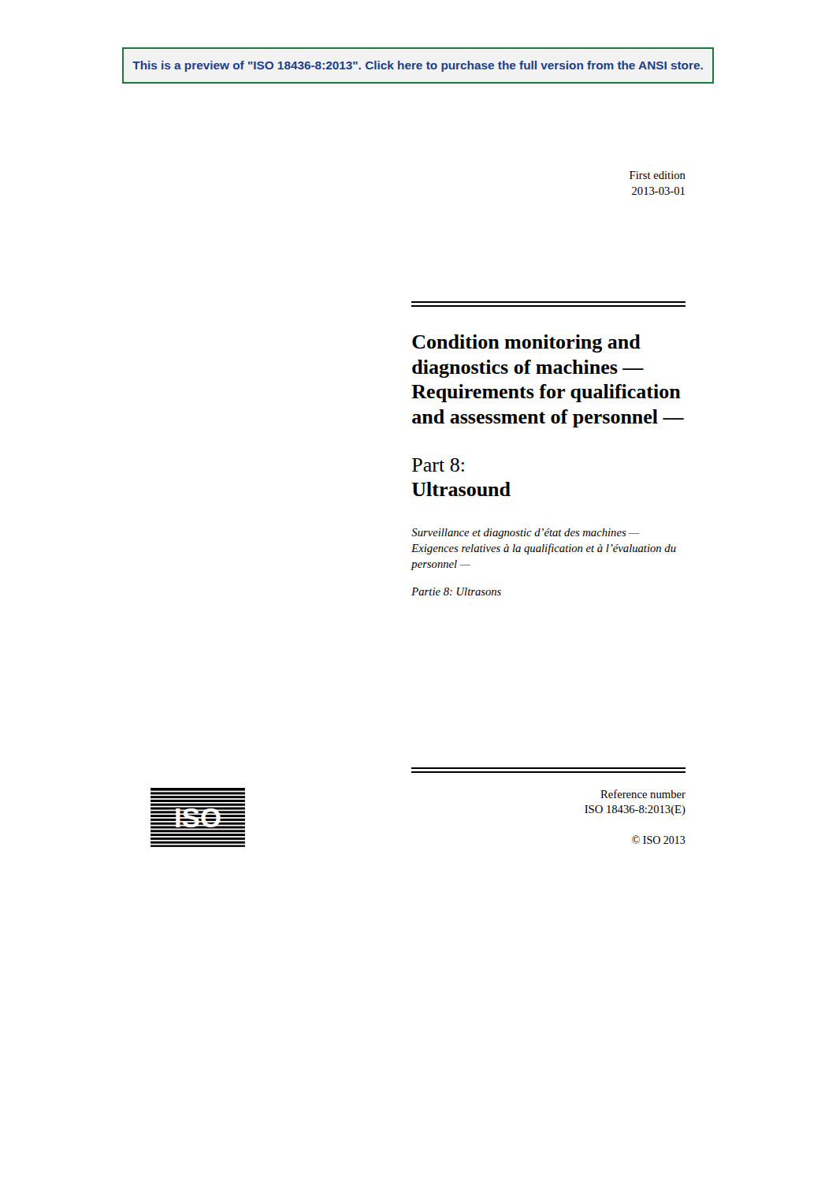INTERNATIONAL
ISO
This is a preview of "ISO 18436-8:2013". Click here to purchase the full version from the ANSI store.
First edition
2013-03-01
Condition monitoring and diagnostics of machines — Requirements for qualification and assessment of personnel —
Part 8:Ultrasound
Surveillance et diagnostic d’état des machines — Exigences relatives à la qualification et à l’évaluation du personnel —
Partie 8: Ultrasons
ISO
Reference number
ISO 18436-8:2013(E)
© ISO 2013